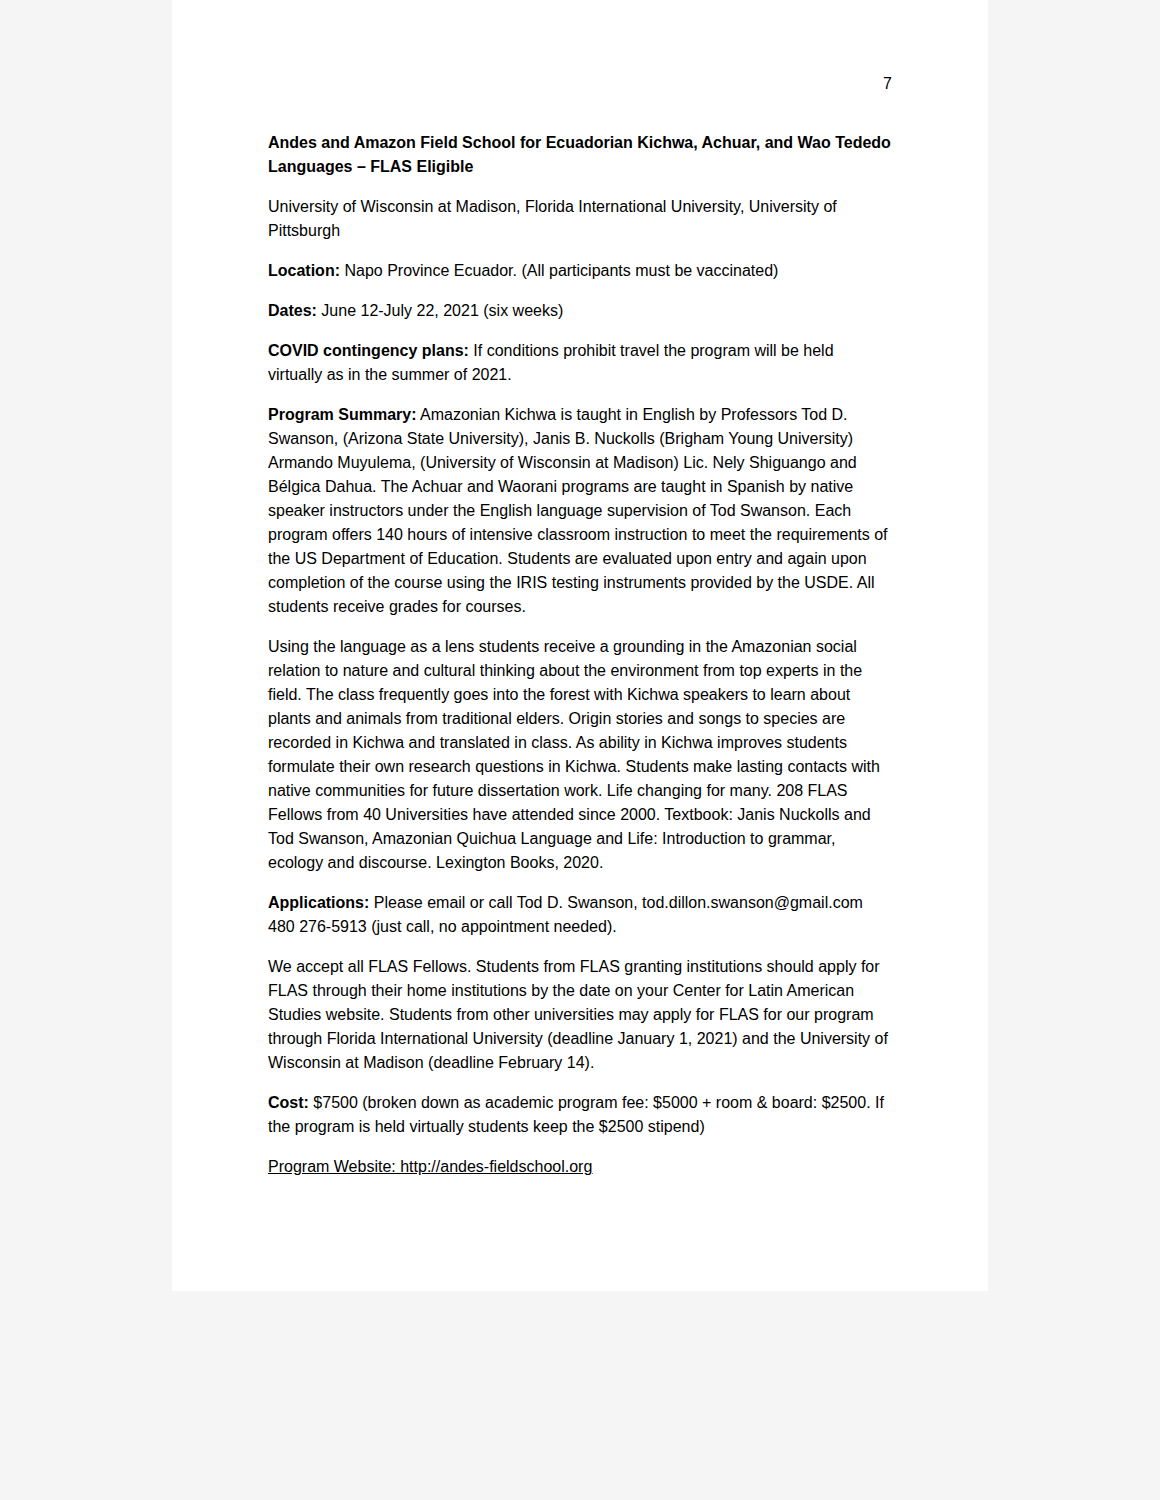7
Andes and Amazon Field School for Ecuadorian Kichwa, Achuar, and Wao Tededo Languages – FLAS Eligible
University of Wisconsin at Madison, Florida International University, University of Pittsburgh
Location: Napo Province Ecuador. (All participants must be vaccinated)
Dates: June 12-July 22, 2021 (six weeks)
COVID contingency plans: If conditions prohibit travel the program will be held virtually as in the summer of 2021.
Program Summary: Amazonian Kichwa is taught in English by Professors Tod D. Swanson, (Arizona State University), Janis B. Nuckolls (Brigham Young University) Armando Muyulema, (University of Wisconsin at Madison) Lic. Nely Shiguango and Bélgica Dahua. The Achuar and Waorani programs are taught in Spanish by native speaker instructors under the English language supervision of Tod Swanson. Each program offers 140 hours of intensive classroom instruction to meet the requirements of the US Department of Education. Students are evaluated upon entry and again upon completion of the course using the IRIS testing instruments provided by the USDE. All students receive grades for courses.
Using the language as a lens students receive a grounding in the Amazonian social relation to nature and cultural thinking about the environment from top experts in the field. The class frequently goes into the forest with Kichwa speakers to learn about plants and animals from traditional elders. Origin stories and songs to species are recorded in Kichwa and translated in class. As ability in Kichwa improves students formulate their own research questions in Kichwa. Students make lasting contacts with native communities for future dissertation work. Life changing for many. 208 FLAS Fellows from 40 Universities have attended since 2000. Textbook: Janis Nuckolls and Tod Swanson, Amazonian Quichua Language and Life: Introduction to grammar, ecology and discourse. Lexington Books, 2020.
Applications: Please email or call Tod D. Swanson, tod.dillon.swanson@gmail.com
480 276-5913 (just call, no appointment needed).
We accept all FLAS Fellows. Students from FLAS granting institutions should apply for FLAS through their home institutions by the date on your Center for Latin American Studies website. Students from other universities may apply for FLAS for our program through Florida International University (deadline January 1, 2021) and the University of Wisconsin at Madison (deadline February 14).
Cost: $7500 (broken down as academic program fee: $5000 + room & board: $2500. If the program is held virtually students keep the $2500 stipend)
Program Website: http://andes-fieldschool.org